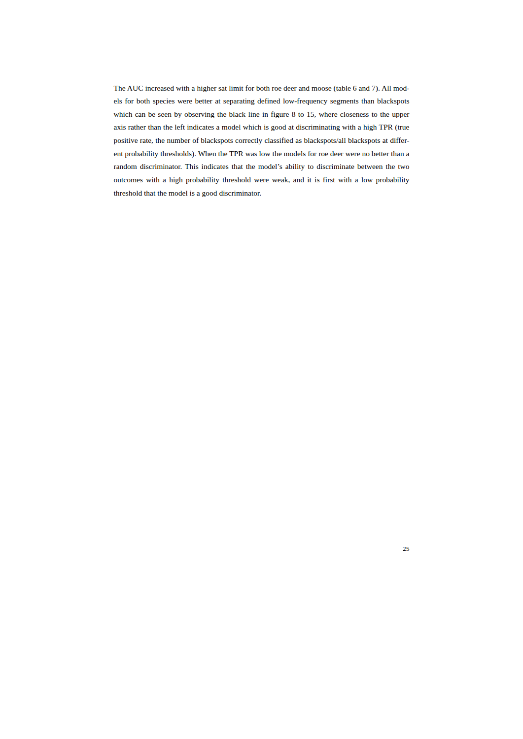The AUC increased with a higher sat limit for both roe deer and moose (table 6 and 7). All models for both species were better at separating defined low-frequency segments than blackspots which can be seen by observing the black line in figure 8 to 15, where closeness to the upper axis rather than the left indicates a model which is good at discriminating with a high TPR (true positive rate, the number of blackspots correctly classified as blackspots/all blackspots at different probability thresholds). When the TPR was low the models for roe deer were no better than a random discriminator. This indicates that the model’s ability to discriminate between the two outcomes with a high probability threshold were weak, and it is first with a low probability threshold that the model is a good discriminator.
25